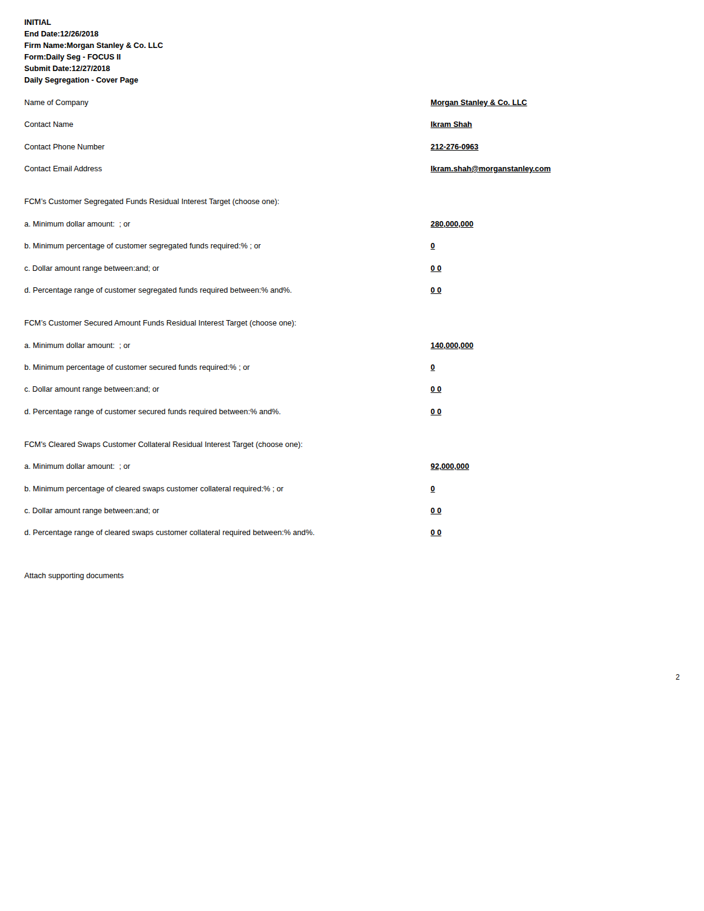INITIAL
End Date:12/26/2018
Firm Name:Morgan Stanley & Co. LLC
Form:Daily Seg - FOCUS II
Submit Date:12/27/2018
Daily Segregation - Cover Page
| Name of Company | Morgan Stanley & Co. LLC |
| Contact Name | Ikram Shah |
| Contact Phone Number | 212-276-0963 |
| Contact Email Address | Ikram.shah@morganstanley.com |
| FCM’s Customer Segregated Funds Residual Interest Target (choose one): |
| a. Minimum dollar amount: ; or | 280,000,000 |
| b. Minimum percentage of customer segregated funds required:% ; or | 0 |
| c. Dollar amount range between:and; or | 0 0 |
| d. Percentage range of customer segregated funds required between:% and%. | 0 0 |
| FCM’s Customer Secured Amount Funds Residual Interest Target (choose one): |
| a. Minimum dollar amount: ; or | 140,000,000 |
| b. Minimum percentage of customer secured funds required:% ; or | 0 |
| c. Dollar amount range between:and; or | 0 0 |
| d. Percentage range of customer secured funds required between:% and%. | 0 0 |
| FCM's Cleared Swaps Customer Collateral Residual Interest Target (choose one): |
| a. Minimum dollar amount: ; or | 92,000,000 |
| b. Minimum percentage of cleared swaps customer collateral required:% ; or | 0 |
| c. Dollar amount range between:and; or | 0 0 |
| d. Percentage range of cleared swaps customer collateral required between:% and%. | 0 0 |
Attach supporting documents
2